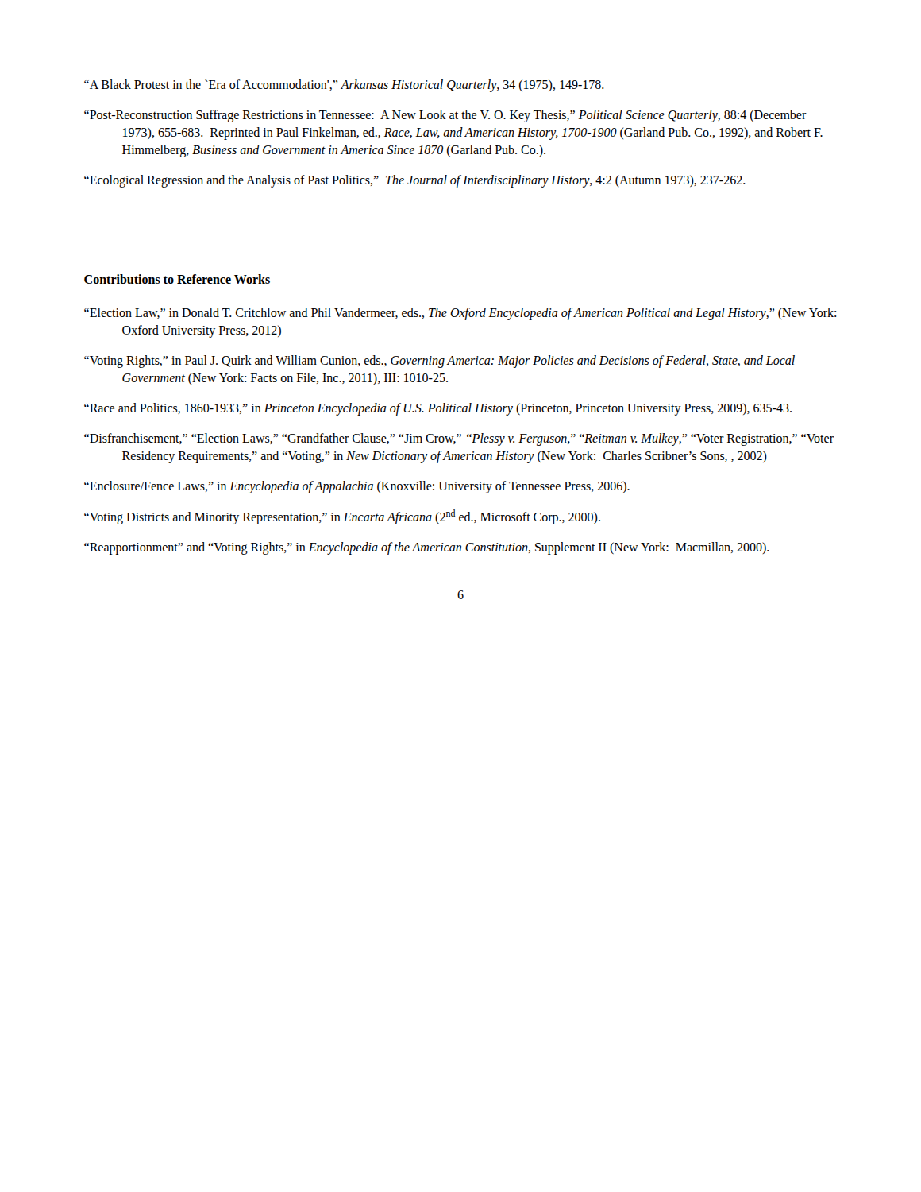“A Black Protest in the `Era of Accommodation',” Arkansas Historical Quarterly, 34 (1975), 149-178.
“Post-Reconstruction Suffrage Restrictions in Tennessee: A New Look at the V. O. Key Thesis,” Political Science Quarterly, 88:4 (December 1973), 655-683. Reprinted in Paul Finkelman, ed., Race, Law, and American History, 1700-1900 (Garland Pub. Co., 1992), and Robert F. Himmelberg, Business and Government in America Since 1870 (Garland Pub. Co.).
“Ecological Regression and the Analysis of Past Politics,” The Journal of Interdisciplinary History, 4:2 (Autumn 1973), 237-262.
Contributions to Reference Works
“Election Law,” in Donald T. Critchlow and Phil Vandermeer, eds., The Oxford Encyclopedia of American Political and Legal History,” (New York: Oxford University Press, 2012)
“Voting Rights,” in Paul J. Quirk and William Cunion, eds., Governing America: Major Policies and Decisions of Federal, State, and Local Government (New York: Facts on File, Inc., 2011), III: 1010-25.
“Race and Politics, 1860-1933,” in Princeton Encyclopedia of U.S. Political History (Princeton, Princeton University Press, 2009), 635-43.
“Disfranchisement,” “Election Laws,” “Grandfather Clause,” “Jim Crow,” “Plessy v. Ferguson,” “Reitman v. Mulkey,” “Voter Registration,” “Voter Residency Requirements,” and “Voting,” in New Dictionary of American History (New York: Charles Scribner’s Sons, , 2002)
“Enclosure/Fence Laws,” in Encyclopedia of Appalachia (Knoxville: University of Tennessee Press, 2006).
“Voting Districts and Minority Representation,” in Encarta Africana (2nd ed., Microsoft Corp., 2000).
“Reapportionment” and “Voting Rights,” in Encyclopedia of the American Constitution, Supplement II (New York: Macmillan, 2000).
6